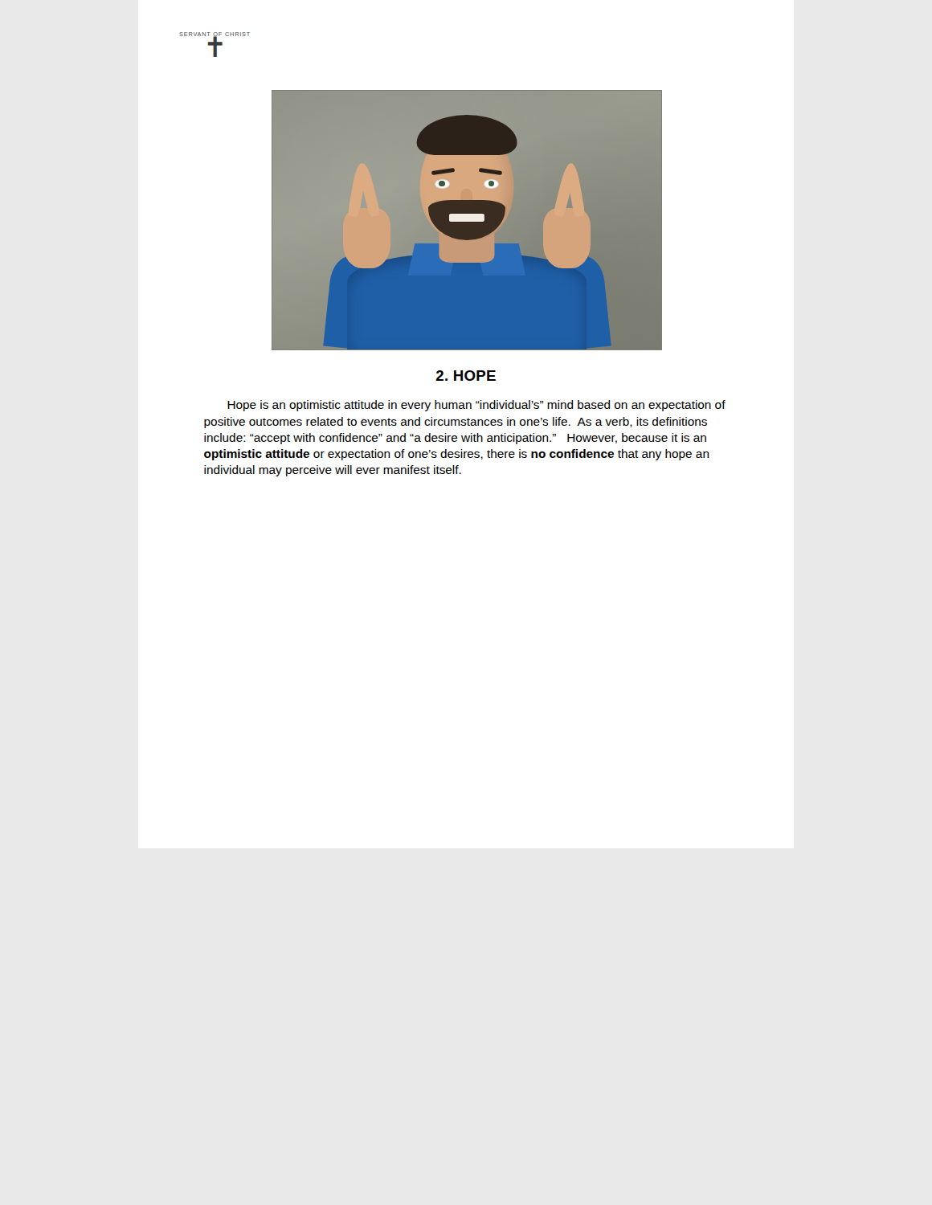SERVANT OF CHRIST ✝
2. HOPE
Hope is an optimistic attitude in every human “individual’s” mind based on an expectation of positive outcomes related to events and circumstances in one’s life. As a verb, its definitions include: “accept with confidence” and “a desire with anticipation.” However, because it is an optimistic attitude or expectation of one’s desires, there is no confidence that any hope an individual may perceive will ever manifest itself.